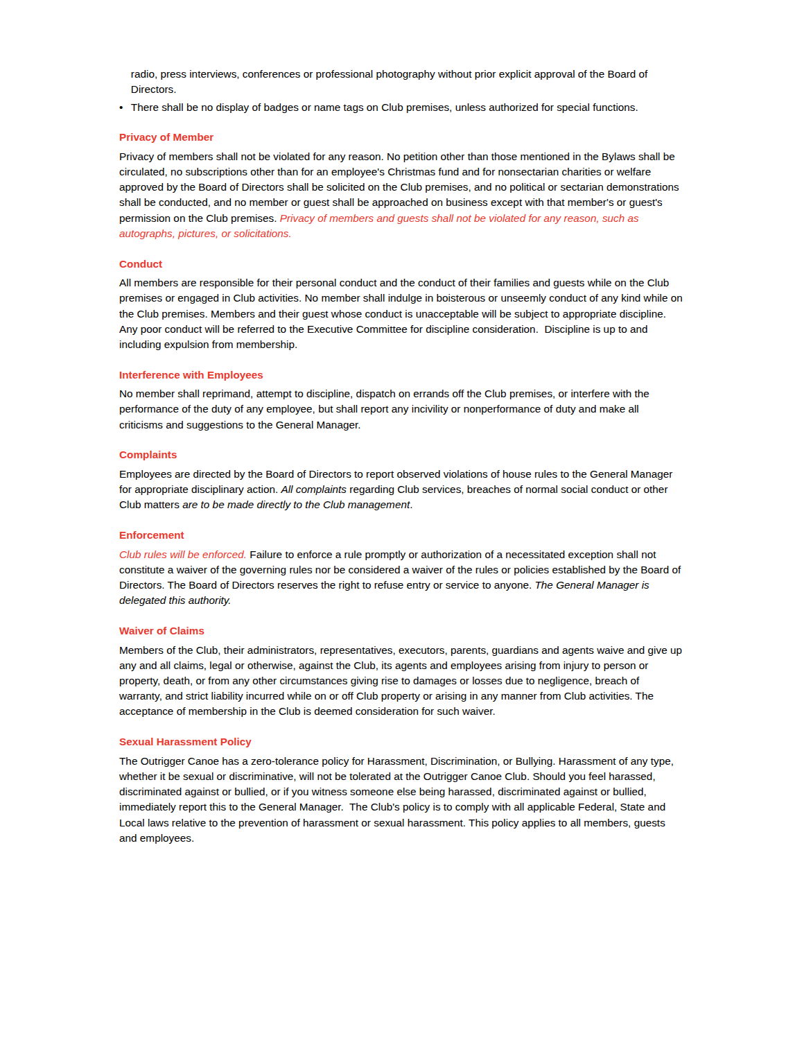radio, press interviews, conferences or professional photography without prior explicit approval of the Board of Directors.
There shall be no display of badges or name tags on Club premises, unless authorized for special functions.
Privacy of Member
Privacy of members shall not be violated for any reason. No petition other than those mentioned in the Bylaws shall be circulated, no subscriptions other than for an employee's Christmas fund and for nonsectarian charities or welfare approved by the Board of Directors shall be solicited on the Club premises, and no political or sectarian demonstrations shall be conducted, and no member or guest shall be approached on business except with that member's or guest's permission on the Club premises. Privacy of members and guests shall not be violated for any reason, such as autographs, pictures, or solicitations.
Conduct
All members are responsible for their personal conduct and the conduct of their families and guests while on the Club premises or engaged in Club activities. No member shall indulge in boisterous or unseemly conduct of any kind while on the Club premises. Members and their guest whose conduct is unacceptable will be subject to appropriate discipline. Any poor conduct will be referred to the Executive Committee for discipline consideration. Discipline is up to and including expulsion from membership.
Interference with Employees
No member shall reprimand, attempt to discipline, dispatch on errands off the Club premises, or interfere with the performance of the duty of any employee, but shall report any incivility or nonperformance of duty and make all criticisms and suggestions to the General Manager.
Complaints
Employees are directed by the Board of Directors to report observed violations of house rules to the General Manager for appropriate disciplinary action. All complaints regarding Club services, breaches of normal social conduct or other Club matters are to be made directly to the Club management.
Enforcement
Club rules will be enforced. Failure to enforce a rule promptly or authorization of a necessitated exception shall not constitute a waiver of the governing rules nor be considered a waiver of the rules or policies established by the Board of Directors. The Board of Directors reserves the right to refuse entry or service to anyone. The General Manager is delegated this authority.
Waiver of Claims
Members of the Club, their administrators, representatives, executors, parents, guardians and agents waive and give up any and all claims, legal or otherwise, against the Club, its agents and employees arising from injury to person or property, death, or from any other circumstances giving rise to damages or losses due to negligence, breach of warranty, and strict liability incurred while on or off Club property or arising in any manner from Club activities. The acceptance of membership in the Club is deemed consideration for such waiver.
Sexual Harassment Policy
The Outrigger Canoe has a zero-tolerance policy for Harassment, Discrimination, or Bullying. Harassment of any type, whether it be sexual or discriminative, will not be tolerated at the Outrigger Canoe Club. Should you feel harassed, discriminated against or bullied, or if you witness someone else being harassed, discriminated against or bullied, immediately report this to the General Manager. The Club's policy is to comply with all applicable Federal, State and Local laws relative to the prevention of harassment or sexual harassment. This policy applies to all members, guests and employees.